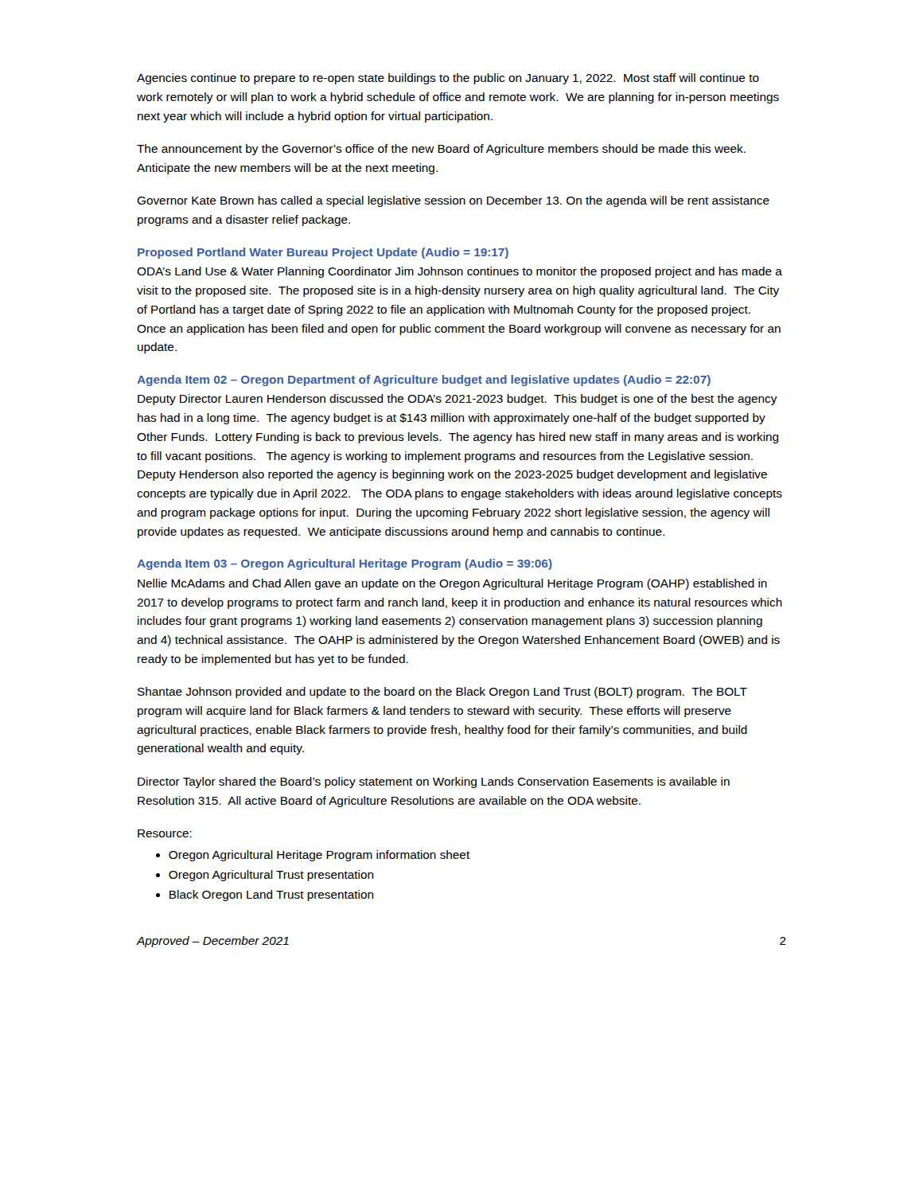Agencies continue to prepare to re-open state buildings to the public on January 1, 2022. Most staff will continue to work remotely or will plan to work a hybrid schedule of office and remote work. We are planning for in-person meetings next year which will include a hybrid option for virtual participation.
The announcement by the Governor’s office of the new Board of Agriculture members should be made this week. Anticipate the new members will be at the next meeting.
Governor Kate Brown has called a special legislative session on December 13. On the agenda will be rent assistance programs and a disaster relief package.
Proposed Portland Water Bureau Project Update (Audio = 19:17)
ODA’s Land Use & Water Planning Coordinator Jim Johnson continues to monitor the proposed project and has made a visit to the proposed site. The proposed site is in a high-density nursery area on high quality agricultural land. The City of Portland has a target date of Spring 2022 to file an application with Multnomah County for the proposed project. Once an application has been filed and open for public comment the Board workgroup will convene as necessary for an update.
Agenda Item 02 – Oregon Department of Agriculture budget and legislative updates (Audio = 22:07)
Deputy Director Lauren Henderson discussed the ODA’s 2021-2023 budget. This budget is one of the best the agency has had in a long time. The agency budget is at $143 million with approximately one-half of the budget supported by Other Funds. Lottery Funding is back to previous levels. The agency has hired new staff in many areas and is working to fill vacant positions. The agency is working to implement programs and resources from the Legislative session. Deputy Henderson also reported the agency is beginning work on the 2023-2025 budget development and legislative concepts are typically due in April 2022. The ODA plans to engage stakeholders with ideas around legislative concepts and program package options for input. During the upcoming February 2022 short legislative session, the agency will provide updates as requested. We anticipate discussions around hemp and cannabis to continue.
Agenda Item 03 – Oregon Agricultural Heritage Program (Audio = 39:06)
Nellie McAdams and Chad Allen gave an update on the Oregon Agricultural Heritage Program (OAHP) established in 2017 to develop programs to protect farm and ranch land, keep it in production and enhance its natural resources which includes four grant programs 1) working land easements 2) conservation management plans 3) succession planning and 4) technical assistance. The OAHP is administered by the Oregon Watershed Enhancement Board (OWEB) and is ready to be implemented but has yet to be funded.
Shantae Johnson provided and update to the board on the Black Oregon Land Trust (BOLT) program. The BOLT program will acquire land for Black farmers & land tenders to steward with security. These efforts will preserve agricultural practices, enable Black farmers to provide fresh, healthy food for their family’s communities, and build generational wealth and equity.
Director Taylor shared the Board’s policy statement on Working Lands Conservation Easements is available in Resolution 315. All active Board of Agriculture Resolutions are available on the ODA website.
Resource:
Oregon Agricultural Heritage Program information sheet
Oregon Agricultural Trust presentation
Black Oregon Land Trust presentation
Approved – December 2021 2